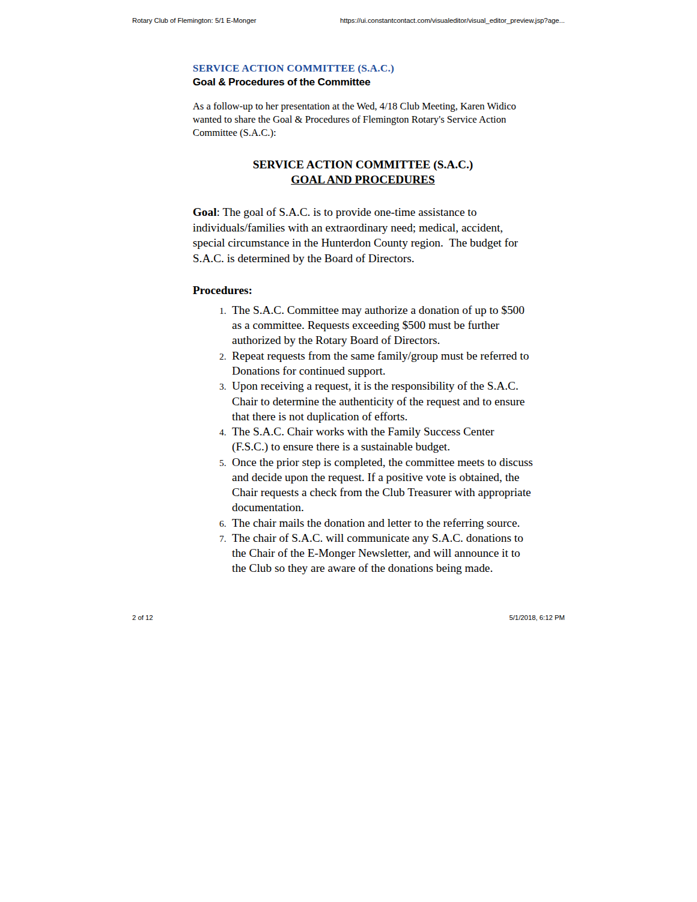Rotary Club of Flemington: 5/1 E-Monger
https://ui.constantcontact.com/visualeditor/visual_editor_preview.jsp?age...
SERVICE ACTION COMMITTEE (S.A.C.)
Goal & Procedures of the Committee
As a follow-up to her presentation at the Wed, 4/18 Club Meeting, Karen Widico wanted to share the Goal & Procedures of Flemington Rotary's Service Action Committee (S.A.C.):
SERVICE ACTION COMMITTEE (S.A.C.)
GOAL AND PROCEDURES
Goal: The goal of S.A.C. is to provide one-time assistance to individuals/families with an extraordinary need; medical, accident, special circumstance in the Hunterdon County region. The budget for S.A.C. is determined by the Board of Directors.
Procedures:
The S.A.C. Committee may authorize a donation of up to $500 as a committee. Requests exceeding $500 must be further authorized by the Rotary Board of Directors.
Repeat requests from the same family/group must be referred to Donations for continued support.
Upon receiving a request, it is the responsibility of the S.A.C. Chair to determine the authenticity of the request and to ensure that there is not duplication of efforts.
The S.A.C. Chair works with the Family Success Center (F.S.C.) to ensure there is a sustainable budget.
Once the prior step is completed, the committee meets to discuss and decide upon the request. If a positive vote is obtained, the Chair requests a check from the Club Treasurer with appropriate documentation.
The chair mails the donation and letter to the referring source.
The chair of S.A.C. will communicate any S.A.C. donations to the Chair of the E-Monger Newsletter, and will announce it to the Club so they are aware of the donations being made.
2 of 12
5/1/2018, 6:12 PM